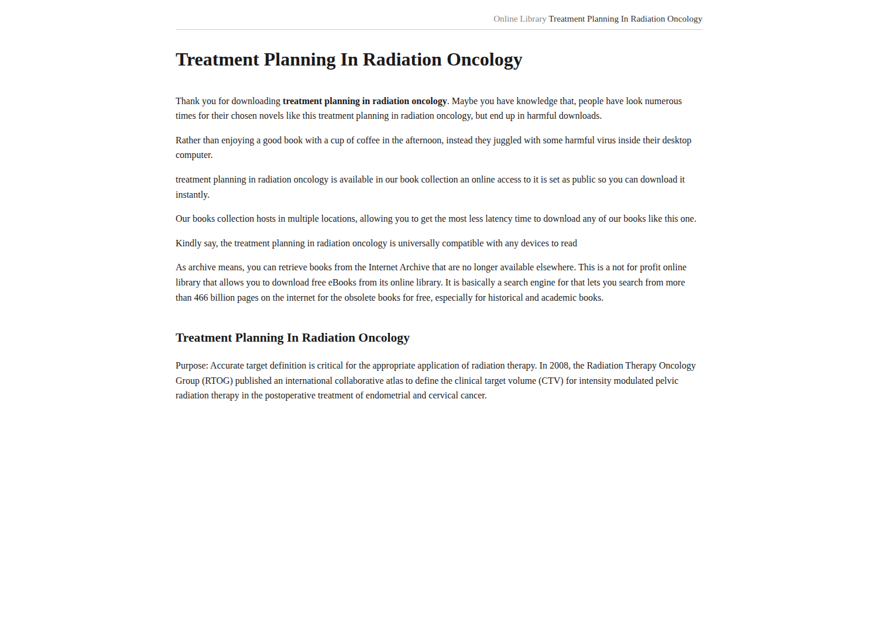Online Library Treatment Planning In Radiation Oncology
Treatment Planning In Radiation Oncology
Thank you for downloading treatment planning in radiation oncology. Maybe you have knowledge that, people have look numerous times for their chosen novels like this treatment planning in radiation oncology, but end up in harmful downloads.
Rather than enjoying a good book with a cup of coffee in the afternoon, instead they juggled with some harmful virus inside their desktop computer.
treatment planning in radiation oncology is available in our book collection an online access to it is set as public so you can download it instantly.
Our books collection hosts in multiple locations, allowing you to get the most less latency time to download any of our books like this one.
Kindly say, the treatment planning in radiation oncology is universally compatible with any devices to read
As archive means, you can retrieve books from the Internet Archive that are no longer available elsewhere. This is a not for profit online library that allows you to download free eBooks from its online library. It is basically a search engine for that lets you search from more than 466 billion pages on the internet for the obsolete books for free, especially for historical and academic books.
Treatment Planning In Radiation Oncology
Purpose: Accurate target definition is critical for the appropriate application of radiation therapy. In 2008, the Radiation Therapy Oncology Group (RTOG) published an international collaborative atlas to define the clinical target volume (CTV) for intensity modulated pelvic radiation therapy in the postoperative treatment of endometrial and cervical cancer.